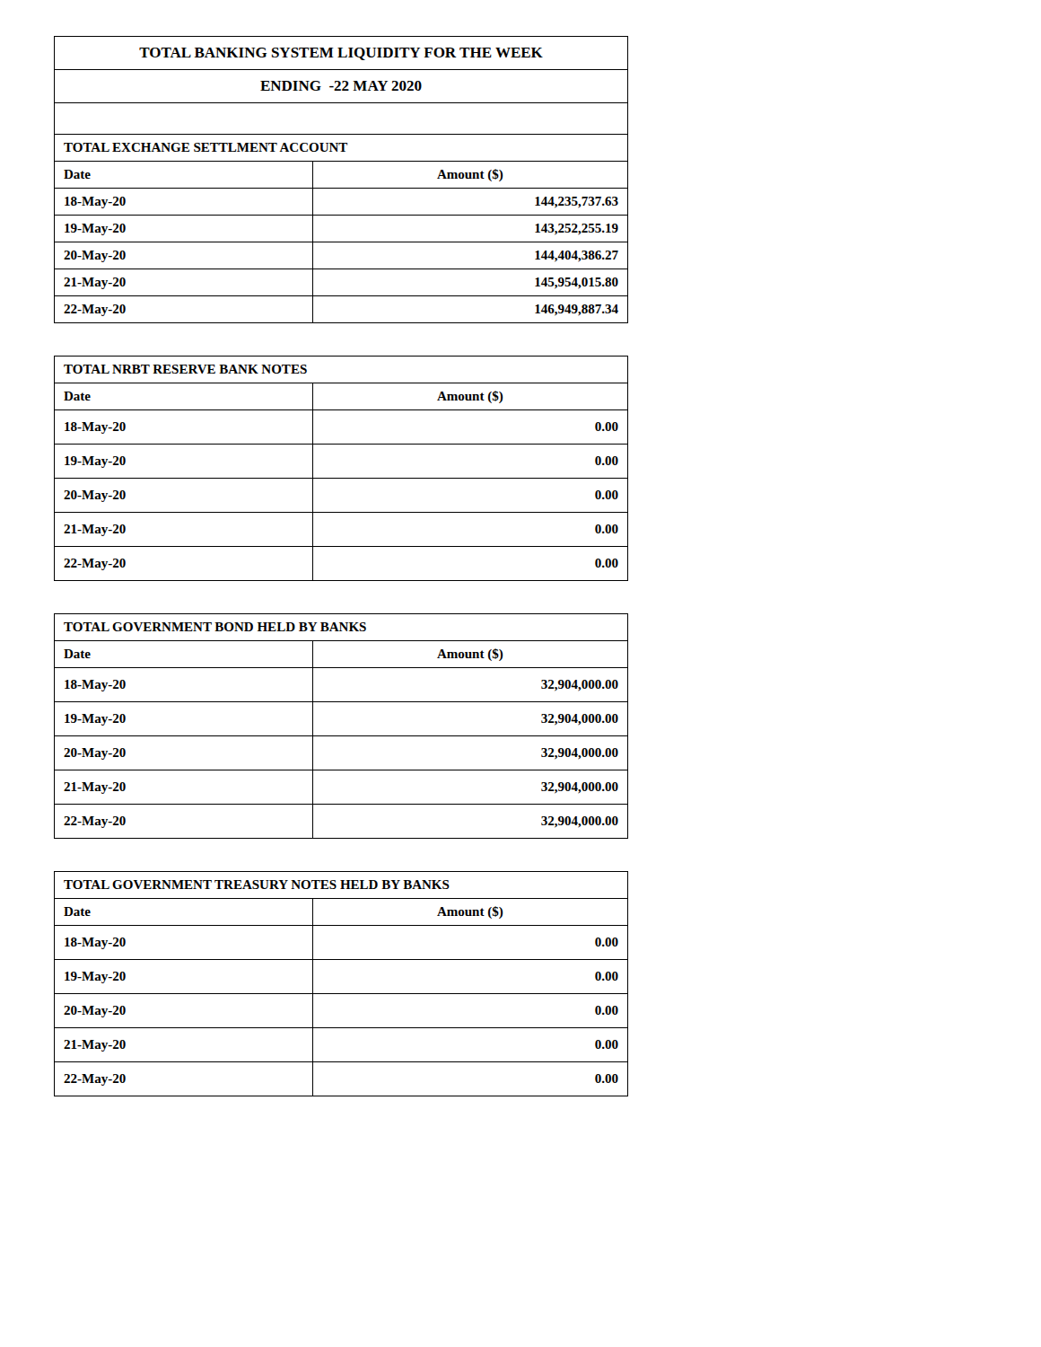| TOTAL BANKING SYSTEM LIQUIDITY FOR THE WEEK |
| --- |
| ENDING -22 MAY 2020 |
| TOTAL EXCHANGE SETTLMENT ACCOUNT |
| Date | Amount ($) |
| 18-May-20 | 144,235,737.63 |
| 19-May-20 | 143,252,255.19 |
| 20-May-20 | 144,404,386.27 |
| 21-May-20 | 145,954,015.80 |
| 22-May-20 | 146,949,887.34 |
| TOTAL NRBT RESERVE BANK NOTES |
| Date | Amount ($) |
| 18-May-20 | 0.00 |
| 19-May-20 | 0.00 |
| 20-May-20 | 0.00 |
| 21-May-20 | 0.00 |
| 22-May-20 | 0.00 |
| TOTAL GOVERNMENT BOND HELD BY BANKS |
| Date | Amount ($) |
| 18-May-20 | 32,904,000.00 |
| 19-May-20 | 32,904,000.00 |
| 20-May-20 | 32,904,000.00 |
| 21-May-20 | 32,904,000.00 |
| 22-May-20 | 32,904,000.00 |
| TOTAL GOVERNMENT TREASURY NOTES HELD BY BANKS |
| Date | Amount ($) |
| 18-May-20 | 0.00 |
| 19-May-20 | 0.00 |
| 20-May-20 | 0.00 |
| 21-May-20 | 0.00 |
| 22-May-20 | 0.00 |